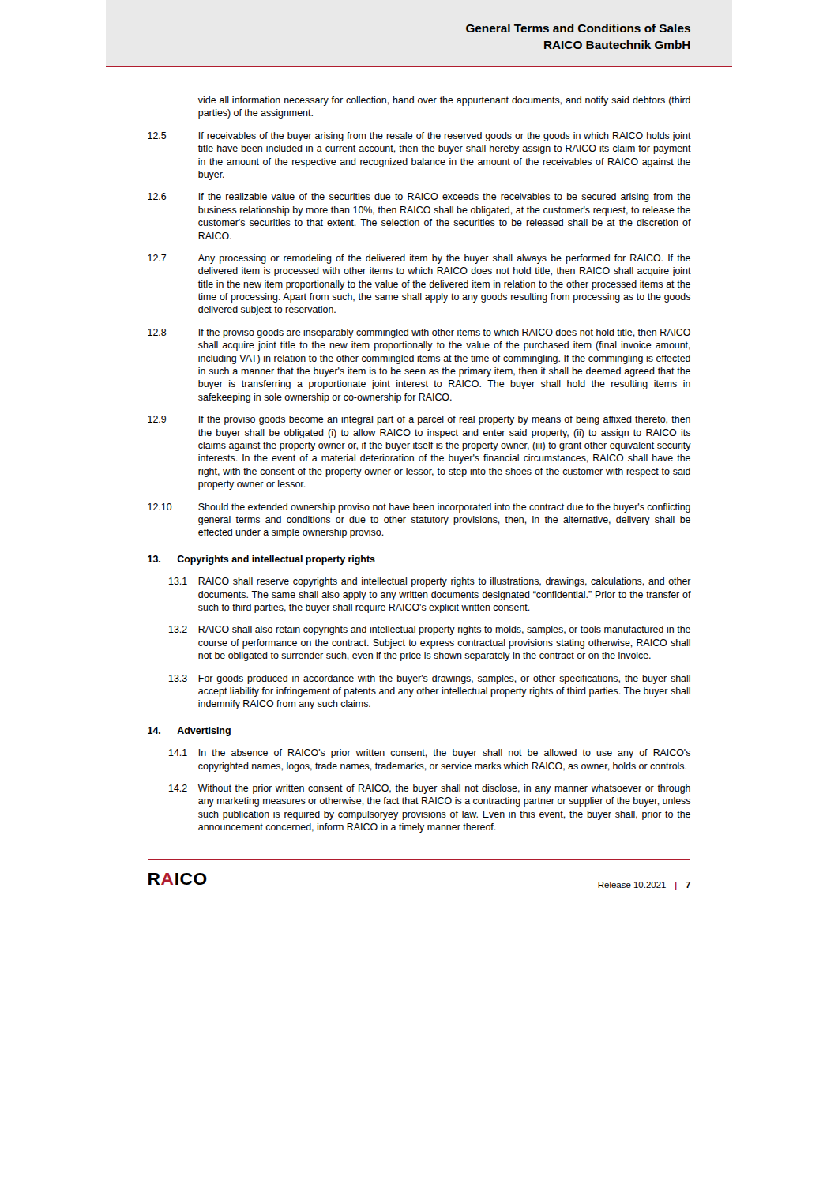General Terms and Conditions of Sales
RAICO Bautechnik GmbH
vide all information necessary for collection, hand over the appurtenant documents, and notify said debtors (third parties) of the assignment.
12.5
If receivables of the buyer arising from the resale of the reserved goods or the goods in which RAICO holds joint title have been included in a current account, then the buyer shall hereby assign to RAICO its claim for payment in the amount of the respective and recognized balance in the amount of the receivables of RAICO against the buyer.
12.6
If the realizable value of the securities due to RAICO exceeds the receivables to be secured arising from the business relationship by more than 10%, then RAICO shall be obligated, at the customer's request, to release the customer's securities to that extent. The selection of the securities to be released shall be at the discretion of RAICO.
12.7
Any processing or remodeling of the delivered item by the buyer shall always be performed for RAICO. If the delivered item is processed with other items to which RAICO does not hold title, then RAICO shall acquire joint title in the new item proportionally to the value of the delivered item in relation to the other processed items at the time of processing. Apart from such, the same shall apply to any goods resulting from processing as to the goods delivered subject to reservation.
12.8
If the proviso goods are inseparably commingled with other items to which RAICO does not hold title, then RAICO shall acquire joint title to the new item proportionally to the value of the purchased item (final invoice amount, including VAT) in relation to the other commingled items at the time of commingling. If the commingling is effected in such a manner that the buyer's item is to be seen as the primary item, then it shall be deemed agreed that the buyer is transferring a proportionate joint interest to RAICO. The buyer shall hold the resulting items in safekeeping in sole ownership or co-ownership for RAICO.
12.9
If the proviso goods become an integral part of a parcel of real property by means of being affixed thereto, then the buyer shall be obligated (i) to allow RAICO to inspect and enter said property, (ii) to assign to RAICO its claims against the property owner or, if the buyer itself is the property owner, (iii) to grant other equivalent security interests. In the event of a material deterioration of the buyer's financial circumstances, RAICO shall have the right, with the consent of the property owner or lessor, to step into the shoes of the customer with respect to said property owner or lessor.
12.10
Should the extended ownership proviso not have been incorporated into the contract due to the buyer's conflicting general terms and conditions or due to other statutory provisions, then, in the alternative, delivery shall be effected under a simple ownership proviso.
13.
Copyrights and intellectual property rights
13.1
RAICO shall reserve copyrights and intellectual property rights to illustrations, drawings, calculations, and other documents. The same shall also apply to any written documents designated “confidential.” Prior to the transfer of such to third parties, the buyer shall require RAICO's explicit written consent.
13.2
RAICO shall also retain copyrights and intellectual property rights to molds, samples, or tools manufactured in the course of performance on the contract. Subject to express contractual provisions stating otherwise, RAICO shall not be obligated to surrender such, even if the price is shown separately in the contract or on the invoice.
13.3
For goods produced in accordance with the buyer's drawings, samples, or other specifications, the buyer shall accept liability for infringement of patents and any other intellectual property rights of third parties. The buyer shall indemnify RAICO from any such claims.
14.
Advertising
14.1
In the absence of RAICO's prior written consent, the buyer shall not be allowed to use any of RAICO's copyrighted names, logos, trade names, trademarks, or service marks which RAICO, as owner, holds or controls.
14.2
Without the prior written consent of RAICO, the buyer shall not disclose, in any manner whatsoever or through any marketing measures or otherwise, the fact that RAICO is a contracting partner or supplier of the buyer, unless such publication is required by compulsoryey provisions of law. Even in this event, the buyer shall, prior to the announcement concerned, inform RAICO in a timely manner thereof.
RAICO
Release 10.2021 | 7